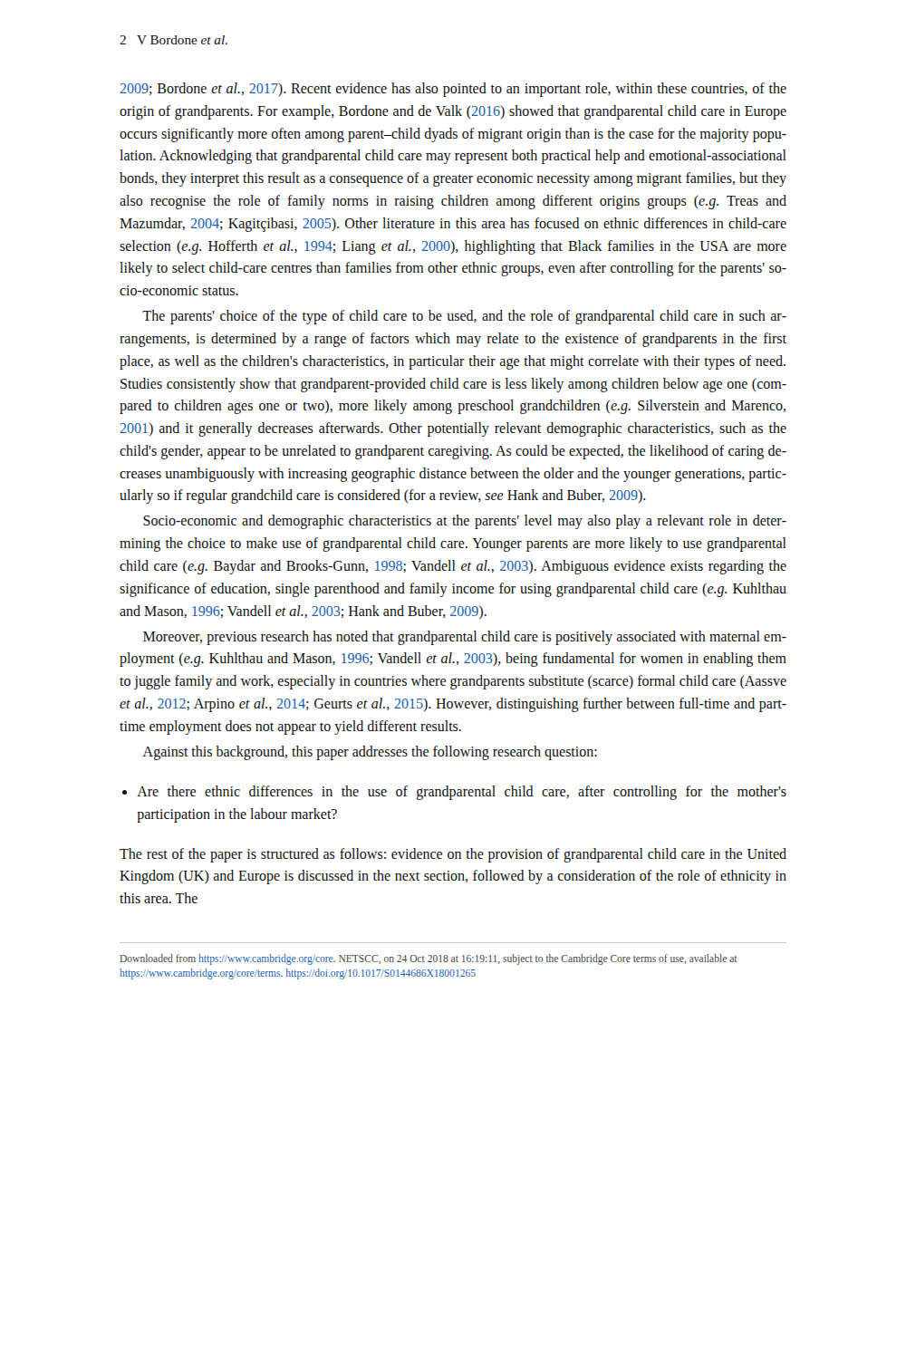2 V Bordone et al.
2009; Bordone et al., 2017). Recent evidence has also pointed to an important role, within these countries, of the origin of grandparents. For example, Bordone and de Valk (2016) showed that grandparental child care in Europe occurs significantly more often among parent–child dyads of migrant origin than is the case for the majority population. Acknowledging that grandparental child care may represent both practical help and emotional-associational bonds, they interpret this result as a consequence of a greater economic necessity among migrant families, but they also recognise the role of family norms in raising children among different origins groups (e.g. Treas and Mazumdar, 2004; Kagitçibasi, 2005). Other literature in this area has focused on ethnic differences in child-care selection (e.g. Hofferth et al., 1994; Liang et al., 2000), highlighting that Black families in the USA are more likely to select child-care centres than families from other ethnic groups, even after controlling for the parents' socio-economic status.
The parents' choice of the type of child care to be used, and the role of grandparental child care in such arrangements, is determined by a range of factors which may relate to the existence of grandparents in the first place, as well as the children's characteristics, in particular their age that might correlate with their types of need. Studies consistently show that grandparent-provided child care is less likely among children below age one (compared to children ages one or two), more likely among preschool grandchildren (e.g. Silverstein and Marenco, 2001) and it generally decreases afterwards. Other potentially relevant demographic characteristics, such as the child's gender, appear to be unrelated to grandparent caregiving. As could be expected, the likelihood of caring decreases unambiguously with increasing geographic distance between the older and the younger generations, particularly so if regular grandchild care is considered (for a review, see Hank and Buber, 2009).
Socio-economic and demographic characteristics at the parents' level may also play a relevant role in determining the choice to make use of grandparental child care. Younger parents are more likely to use grandparental child care (e.g. Baydar and Brooks-Gunn, 1998; Vandell et al., 2003). Ambiguous evidence exists regarding the significance of education, single parenthood and family income for using grandparental child care (e.g. Kuhlthau and Mason, 1996; Vandell et al., 2003; Hank and Buber, 2009).
Moreover, previous research has noted that grandparental child care is positively associated with maternal employment (e.g. Kuhlthau and Mason, 1996; Vandell et al., 2003), being fundamental for women in enabling them to juggle family and work, especially in countries where grandparents substitute (scarce) formal child care (Aassve et al., 2012; Arpino et al., 2014; Geurts et al., 2015). However, distinguishing further between full-time and part-time employment does not appear to yield different results.
Against this background, this paper addresses the following research question:
Are there ethnic differences in the use of grandparental child care, after controlling for the mother's participation in the labour market?
The rest of the paper is structured as follows: evidence on the provision of grandparental child care in the United Kingdom (UK) and Europe is discussed in the next section, followed by a consideration of the role of ethnicity in this area. The
Downloaded from https://www.cambridge.org/core. NETSCC, on 24 Oct 2018 at 16:19:11, subject to the Cambridge Core terms of use, available at https://www.cambridge.org/core/terms. https://doi.org/10.1017/S0144686X18001265